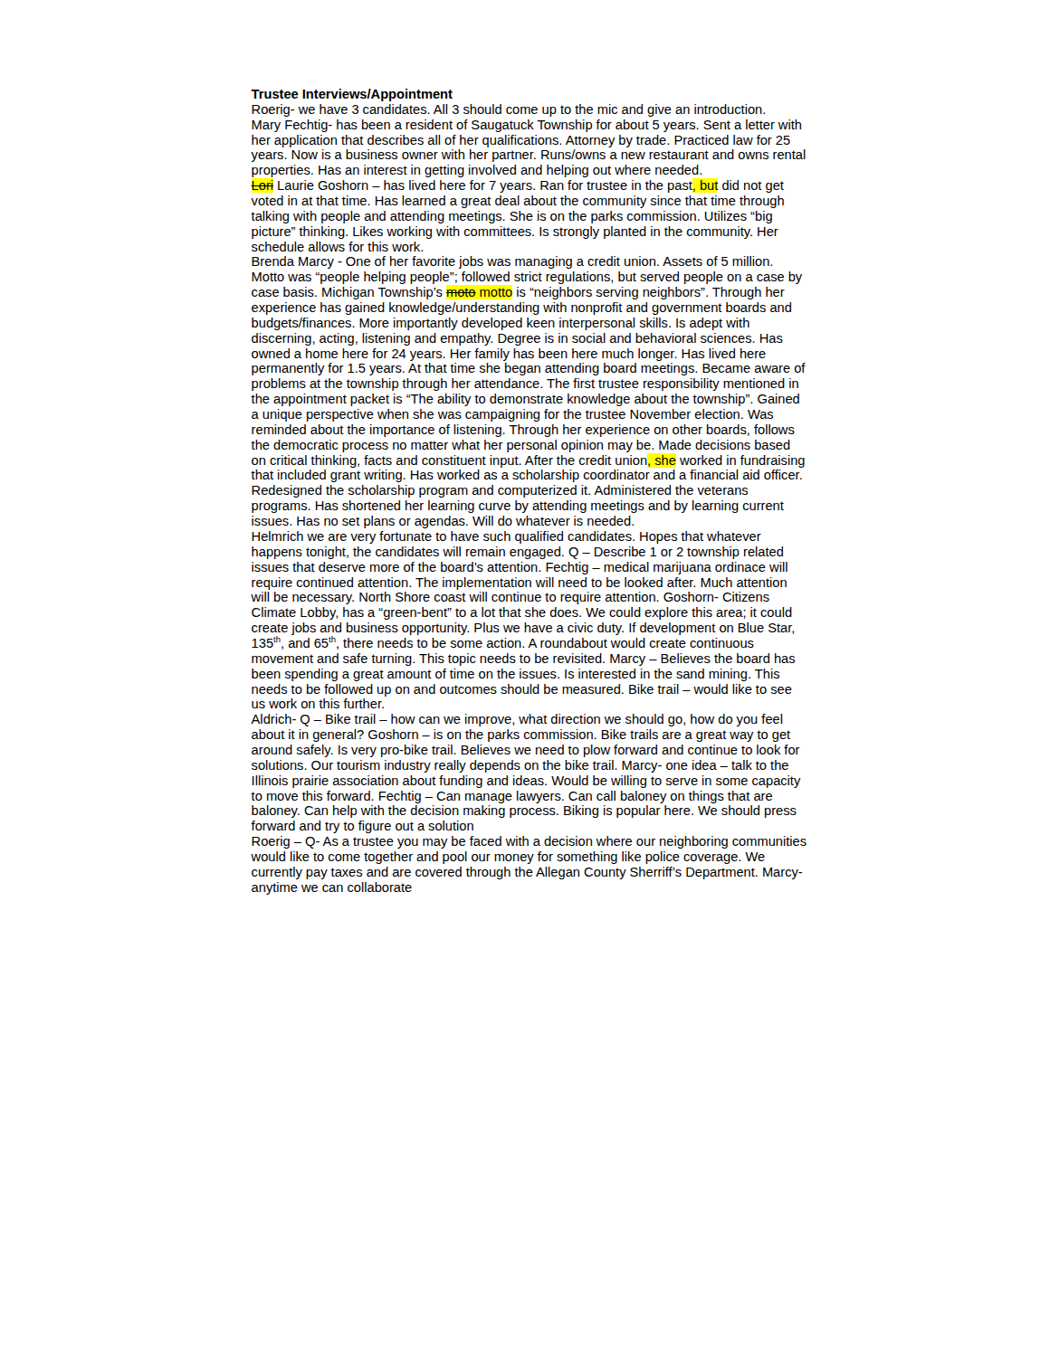Trustee Interviews/Appointment
Roerig- we have 3 candidates. All 3 should come up to the mic and give an introduction.
Mary Fechtig- has been a resident of Saugatuck Township for about 5 years. Sent a letter with her application that describes all of her qualifications. Attorney by trade. Practiced law for 25 years. Now is a business owner with her partner. Runs/owns a new restaurant and owns rental properties. Has an interest in getting involved and helping out where needed.
Lori Laurie Goshorn – has lived here for 7 years. Ran for trustee in the past, but did not get voted in at that time. Has learned a great deal about the community since that time through talking with people and attending meetings. She is on the parks commission. Utilizes “big picture” thinking. Likes working with committees. Is strongly planted in the community. Her schedule allows for this work.
Brenda Marcy - One of her favorite jobs was managing a credit union. Assets of 5 million. Motto was “people helping people”; followed strict regulations, but served people on a case by case basis. Michigan Township’s moto motto is “neighbors serving neighbors”. Through her experience has gained knowledge/understanding with nonprofit and government boards and budgets/finances. More importantly developed keen interpersonal skills. Is adept with discerning, acting, listening and empathy. Degree is in social and behavioral sciences. Has owned a home here for 24 years. Her family has been here much longer. Has lived here permanently for 1.5 years. At that time she began attending board meetings. Became aware of problems at the township through her attendance. The first trustee responsibility mentioned in the appointment packet is “The ability to demonstrate knowledge about the township”. Gained a unique perspective when she was campaigning for the trustee November election. Was reminded about the importance of listening. Through her experience on other boards, follows the democratic process no matter what her personal opinion may be. Made decisions based on critical thinking, facts and constituent input. After the credit union, she worked in fundraising that included grant writing. Has worked as a scholarship coordinator and a financial aid officer. Redesigned the scholarship program and computerized it. Administered the veterans programs. Has shortened her learning curve by attending meetings and by learning current issues. Has no set plans or agendas. Will do whatever is needed.
Helmrich we are very fortunate to have such qualified candidates. Hopes that whatever happens tonight, the candidates will remain engaged. Q – Describe 1 or 2 township related issues that deserve more of the board’s attention. Fechtig – medical marijuana ordinace will require continued attention. The implementation will need to be looked after. Much attention will be necessary. North Shore coast will continue to require attention. Goshorn- Citizens Climate Lobby, has a “green-bent” to a lot that she does. We could explore this area; it could create jobs and business opportunity. Plus we have a civic duty. If development on Blue Star, 135th, and 65th, there needs to be some action. A roundabout would create continuous movement and safe turning. This topic needs to be revisited. Marcy – Believes the board has been spending a great amount of time on the issues. Is interested in the sand mining. This needs to be followed up on and outcomes should be measured. Bike trail – would like to see us work on this further.
Aldrich- Q – Bike trail – how can we improve, what direction we should go, how do you feel about it in general? Goshorn – is on the parks commission. Bike trails are a great way to get around safely. Is very pro-bike trail. Believes we need to plow forward and continue to look for solutions. Our tourism industry really depends on the bike trail. Marcy- one idea – talk to the Illinois prairie association about funding and ideas. Would be willing to serve in some capacity to move this forward. Fechtig – Can manage lawyers. Can call baloney on things that are baloney. Can help with the decision making process. Biking is popular here. We should press forward and try to figure out a solution
Roerig – Q- As a trustee you may be faced with a decision where our neighboring communities would like to come together and pool our money for something like police coverage. We currently pay taxes and are covered through the Allegan County Sherriff’s Department. Marcy- anytime we can collaborate